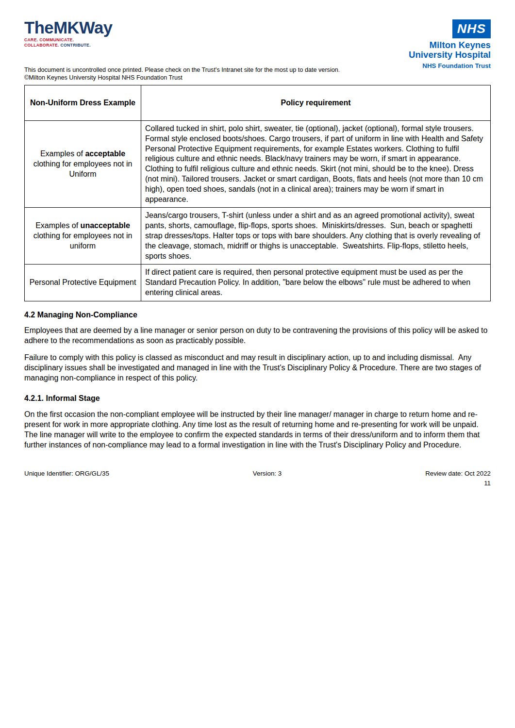The MKWay
CARE. COMMUNICATE.
COLLABORATE. CONTRIBUTE.
NHS
Milton Keynes
University Hospital
NHS Foundation Trust
This document is uncontrolled once printed. Please check on the Trust's Intranet site for the most up to date version.
©Milton Keynes University Hospital NHS Foundation Trust
| Non-Uniform Dress Example | Policy requirement |
| --- | --- |
| Examples of acceptable clothing for employees not in Uniform | Collared tucked in shirt, polo shirt, sweater, tie (optional), jacket (optional), formal style trousers. Formal style enclosed boots/shoes. Cargo trousers, if part of uniform in line with Health and Safety Personal Protective Equipment requirements, for example Estates workers. Clothing to fulfil religious culture and ethnic needs. Black/navy trainers may be worn, if smart in appearance. Clothing to fulfil religious culture and ethnic needs. Skirt (not mini, should be to the knee). Dress (not mini). Tailored trousers. Jacket or smart cardigan, Boots, flats and heels (not more than 10 cm high), open toed shoes, sandals (not in a clinical area); trainers may be worn if smart in appearance. |
| Examples of unacceptable clothing for employees not in uniform | Jeans/cargo trousers, T-shirt (unless under a shirt and as an agreed promotional activity), sweat pants, shorts, camouflage, flip-flops, sports shoes. Miniskirts/dresses. Sun, beach or spaghetti strap dresses/tops. Halter tops or tops with bare shoulders. Any clothing that is overly revealing of the cleavage, stomach, midriff or thighs is unacceptable. Sweatshirts. Flip-flops, stiletto heels, sports shoes. |
| Personal Protective Equipment | If direct patient care is required, then personal protective equipment must be used as per the Standard Precaution Policy. In addition, "bare below the elbows" rule must be adhered to when entering clinical areas. |
4.2 Managing Non-Compliance
Employees that are deemed by a line manager or senior person on duty to be contravening the provisions of this policy will be asked to adhere to the recommendations as soon as practicably possible.
Failure to comply with this policy is classed as misconduct and may result in disciplinary action, up to and including dismissal. Any disciplinary issues shall be investigated and managed in line with the Trust's Disciplinary Policy & Procedure. There are two stages of managing non-compliance in respect of this policy.
4.2.1. Informal Stage
On the first occasion the non-compliant employee will be instructed by their line manager/ manager in charge to return home and re-present for work in more appropriate clothing. Any time lost as the result of returning home and re-presenting for work will be unpaid. The line manager will write to the employee to confirm the expected standards in terms of their dress/uniform and to inform them that further instances of non-compliance may lead to a formal investigation in line with the Trust's Disciplinary Policy and Procedure.
Unique Identifier: ORG/GL/35 Version: 3 Review date: Oct 2022
11